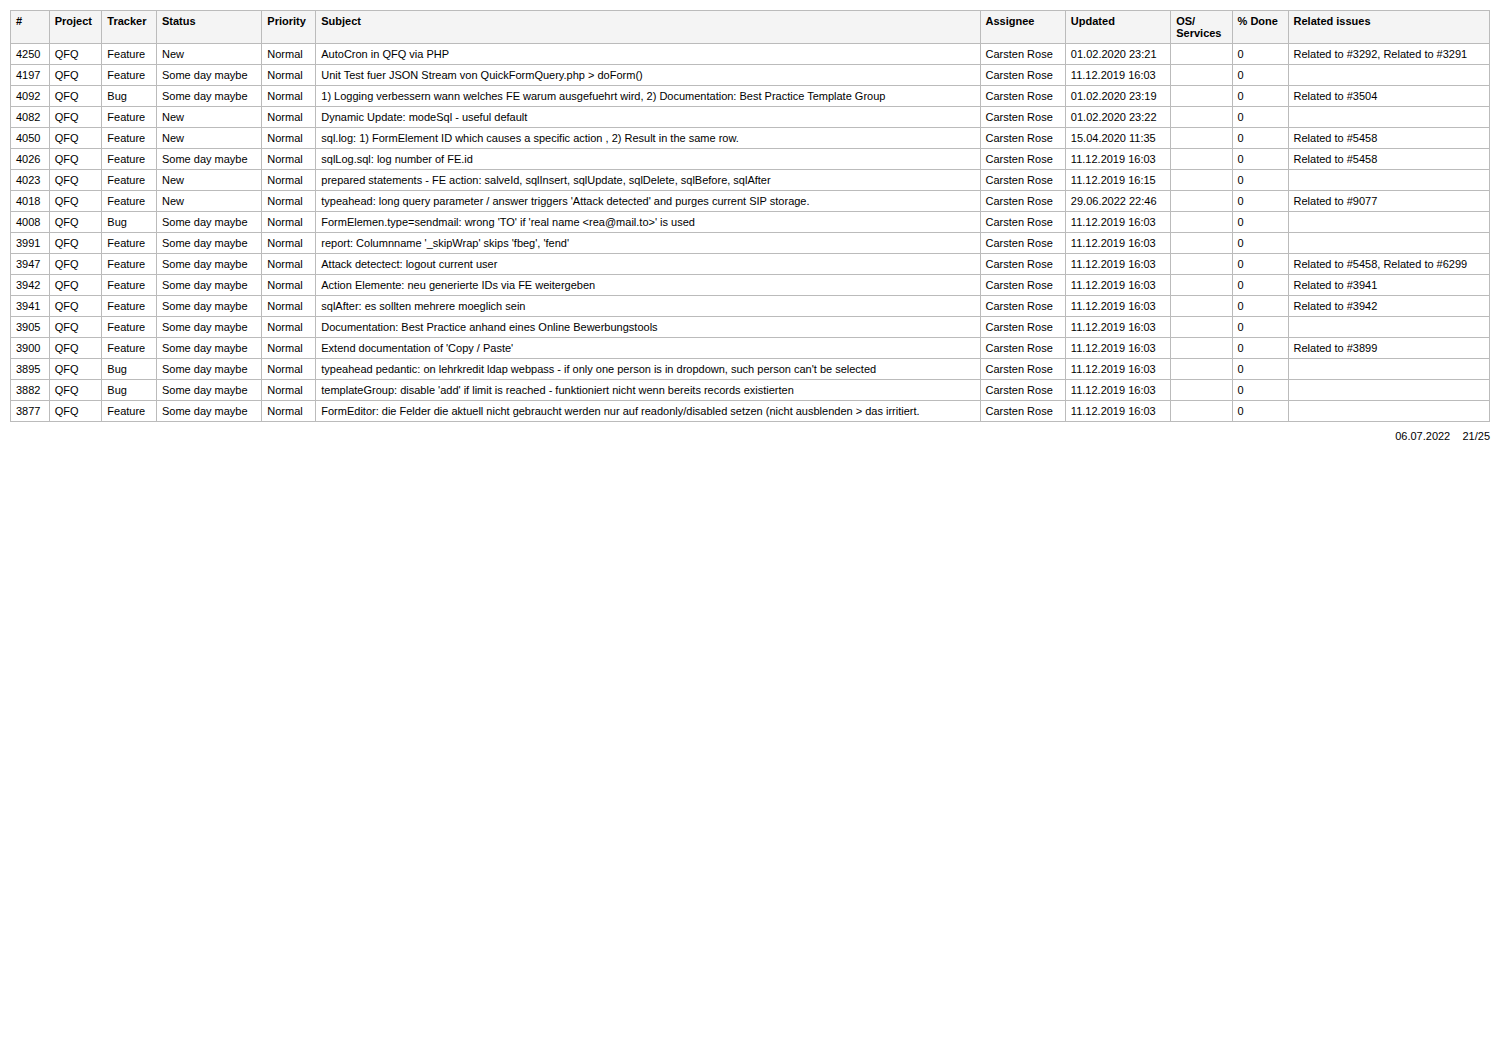| # | Project | Tracker | Status | Priority | Subject | Assignee | Updated | OS/ Services | % Done | Related issues |
| --- | --- | --- | --- | --- | --- | --- | --- | --- | --- | --- |
| 4250 | QFQ | Feature | New | Normal | AutoCron in QFQ via PHP | Carsten Rose | 01.02.2020 23:21 | | 0 | Related to #3292, Related to #3291 |
| 4197 | QFQ | Feature | Some day maybe | Normal | Unit Test fuer JSON Stream von QuickFormQuery.php > doForm() | Carsten Rose | 11.12.2019 16:03 | | 0 | |
| 4092 | QFQ | Bug | Some day maybe | Normal | 1) Logging verbessern wann welches FE warum ausgefuehrt wird, 2) Documentation: Best Practice Template Group | Carsten Rose | 01.02.2020 23:19 | | 0 | Related to #3504 |
| 4082 | QFQ | Feature | New | Normal | Dynamic Update: modeSql - useful default | Carsten Rose | 01.02.2020 23:22 | | 0 | |
| 4050 | QFQ | Feature | New | Normal | sql.log: 1) FormElement ID which causes a specific action , 2) Result in the same row. | Carsten Rose | 15.04.2020 11:35 | | 0 | Related to #5458 |
| 4026 | QFQ | Feature | Some day maybe | Normal | sqlLog.sql: log number of FE.id | Carsten Rose | 11.12.2019 16:03 | | 0 | Related to #5458 |
| 4023 | QFQ | Feature | New | Normal | prepared statements - FE action: salveId, sqlInsert, sqlUpdate, sqlDelete, sqlBefore, sqlAfter | Carsten Rose | 11.12.2019 16:15 | | 0 | |
| 4018 | QFQ | Feature | New | Normal | typeahead: long query parameter / answer triggers 'Attack detected' and purges current SIP storage. | Carsten Rose | 29.06.2022 22:46 | | 0 | Related to #9077 |
| 4008 | QFQ | Bug | Some day maybe | Normal | FormElemen.type=sendmail: wrong 'TO' if 'real name <rea@mail.to>' is used | Carsten Rose | 11.12.2019 16:03 | | 0 | |
| 3991 | QFQ | Feature | Some day maybe | Normal | report: Columnname '_skipWrap' skips 'fbeg', 'fend' | Carsten Rose | 11.12.2019 16:03 | | 0 | |
| 3947 | QFQ | Feature | Some day maybe | Normal | Attack detectect: logout current user | Carsten Rose | 11.12.2019 16:03 | | 0 | Related to #5458, Related to #6299 |
| 3942 | QFQ | Feature | Some day maybe | Normal | Action Elemente: neu generierte IDs via FE weitergeben | Carsten Rose | 11.12.2019 16:03 | | 0 | Related to #3941 |
| 3941 | QFQ | Feature | Some day maybe | Normal | sqlAfter: es sollten mehrere moeglich sein | Carsten Rose | 11.12.2019 16:03 | | 0 | Related to #3942 |
| 3905 | QFQ | Feature | Some day maybe | Normal | Documentation: Best Practice anhand eines Online Bewerbungstools | Carsten Rose | 11.12.2019 16:03 | | 0 | |
| 3900 | QFQ | Feature | Some day maybe | Normal | Extend documentation of 'Copy / Paste' | Carsten Rose | 11.12.2019 16:03 | | 0 | Related to #3899 |
| 3895 | QFQ | Bug | Some day maybe | Normal | typeahead pedantic: on lehrkredit ldap webpass - if only one person is in dropdown, such person can't be selected | Carsten Rose | 11.12.2019 16:03 | | 0 | |
| 3882 | QFQ | Bug | Some day maybe | Normal | templateGroup: disable 'add' if limit is reached - funktioniert nicht wenn bereits records existierten | Carsten Rose | 11.12.2019 16:03 | | 0 | |
| 3877 | QFQ | Feature | Some day maybe | Normal | FormEditor: die Felder die aktuell nicht gebraucht werden nur auf readonly/disabled setzen (nicht ausblenden > das irritiert. | Carsten Rose | 11.12.2019 16:03 | | 0 | |
06.07.2022 21/25